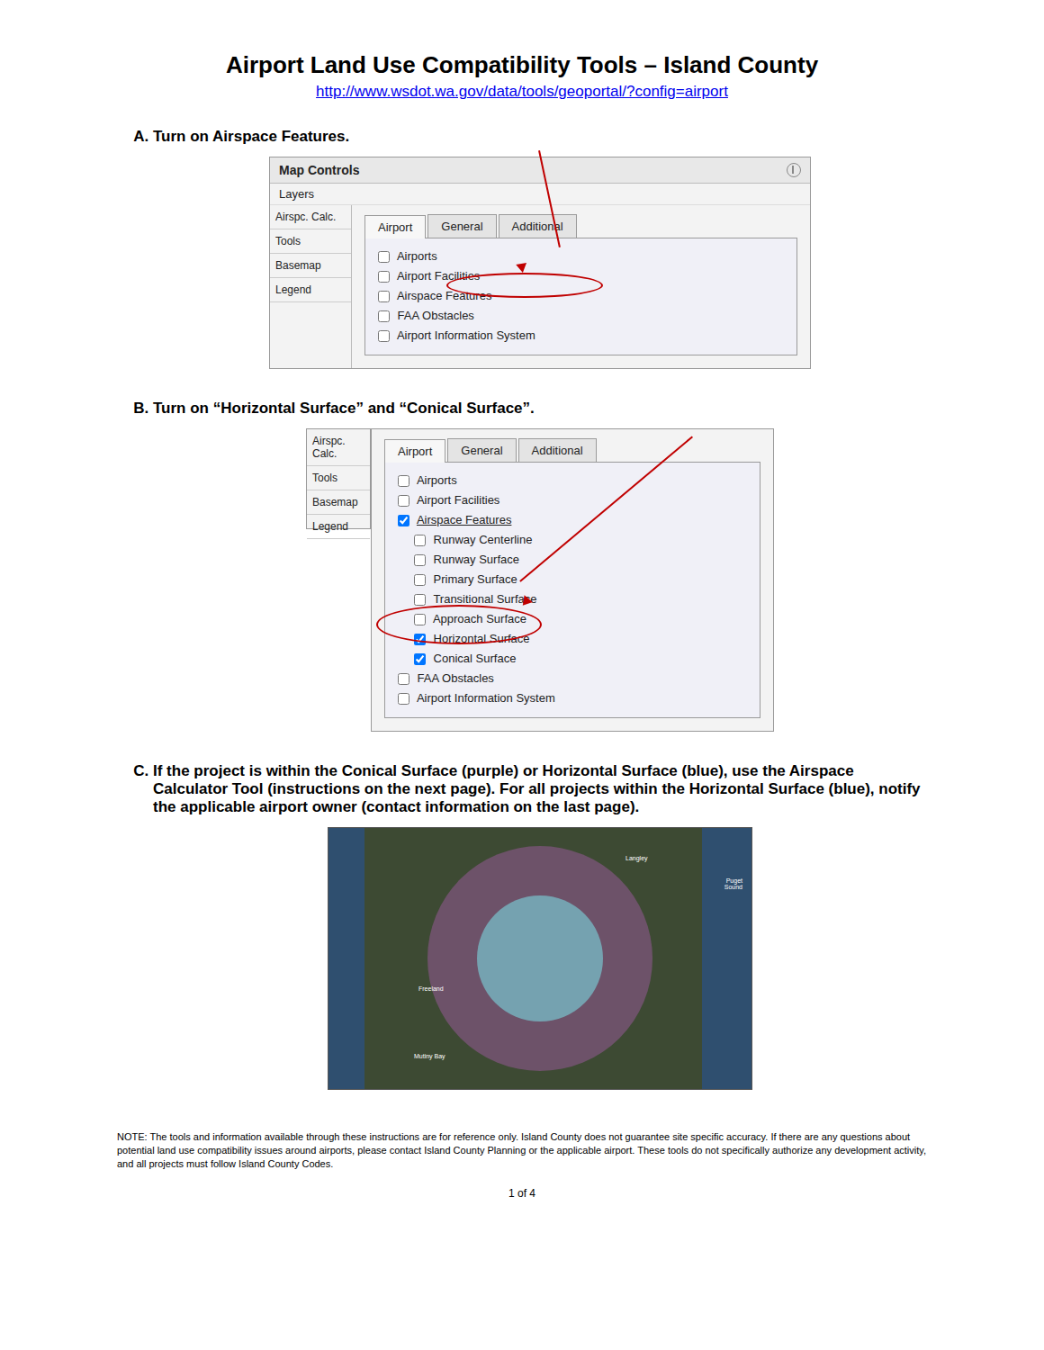Airport Land Use Compatibility Tools – Island County
http://www.wsdot.wa.gov/data/tools/geoportal/?config=airport
Turn on Airspace Features.
Map Controls
Layers
Airspc. Calc.
Tools
Basemap
Legend
Airport General Additional
Airports Airport Facilities Airspace Features FAA Obstacles Airport Information System
Turn on “Horizontal Surface” and “Conical Surface”.
Airspc. Calc.
Tools
Basemap
Legend
Airport General Additional
Airports Airport Facilities Airspace Features Runway Centerline Runway Surface Primary Surface Transitional Surface Approach Surface Horizontal Surface Conical Surface FAA Obstacles Airport Information System
If the project is within the Conical Surface (purple) or Horizontal Surface (blue), use the Airspace Calculator Tool (instructions on the next page). For all projects within the Horizontal Surface (blue), notify the applicable airport owner (contact information on the last page).
Langley
Puget
Sound
Freeland
Mutiny Bay
NOTE: The tools and information available through these instructions are for reference only. Island County does not guarantee site specific accuracy. If there are any questions about potential land use compatibility issues around airports, please contact Island County Planning or the applicable airport. These tools do not specifically authorize any development activity, and all projects must follow Island County Codes.
1 of 4